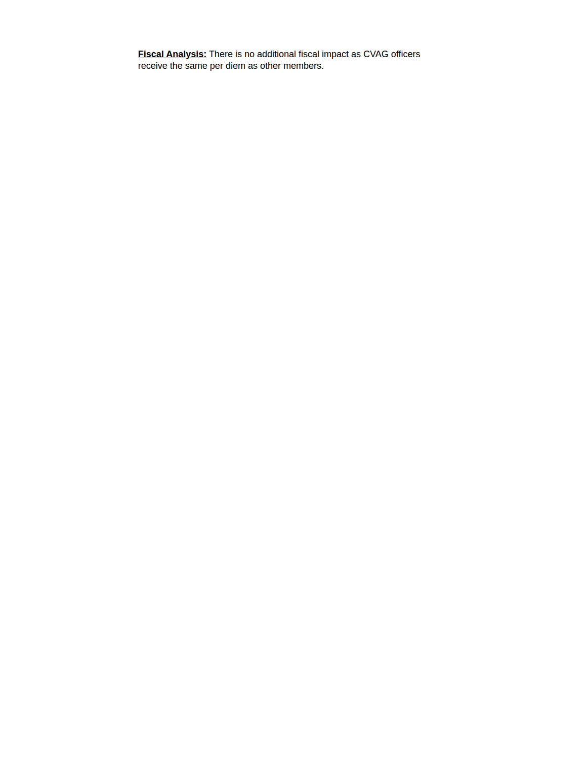Fiscal Analysis: There is no additional fiscal impact as CVAG officers receive the same per diem as other members.